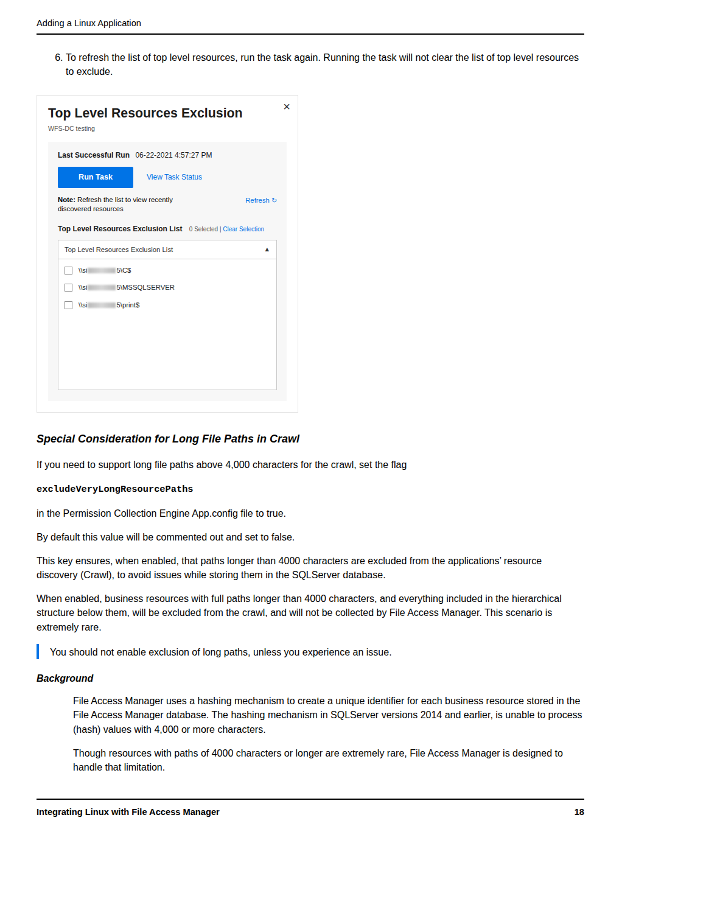Adding a Linux Application
To refresh the list of top level resources, run the task again. Running the task will not clear the list of top level resources to exclude.
×
Top Level Resources Exclusion
WFS-DC testing
Last Successful Run 06-22-2021 4:57:27 PM
Run Task View Task Status
Note: Refresh the list to view recently discovered resources
Refresh ↻
Top Level Resources Exclusion List 0 Selected | Clear Selection
Top Level Resources Exclusion List ▲
\\si 5\C$
\\si 5\MSSQLSERVER
\\si 5\print$
Special Consideration for Long File Paths in Crawl
If you need to support long file paths above 4,000 characters for the crawl, set the flag
excludeVeryLongResourcePaths
in the Permission Collection Engine App.config file to true.
By default this value will be commented out and set to false.
This key ensures, when enabled, that paths longer than 4000 characters are excluded from the applications’ resource discovery (Crawl), to avoid issues while storing them in the SQLServer database.
When enabled, business resources with full paths longer than 4000 characters, and everything included in the hierarchical structure below them, will be excluded from the crawl, and will not be collected by File Access Manager. This scenario is extremely rare.
You should not enable exclusion of long paths, unless you experience an issue.
Background
File Access Manager uses a hashing mechanism to create a unique identifier for each business resource stored in the File Access Manager database. The hashing mechanism in SQLServer versions 2014 and earlier, is unable to process (hash) values with 4,000 or more characters.
Though resources with paths of 4000 characters or longer are extremely rare, File Access Manager is designed to handle that limitation.
Integrating Linux with File Access Manager 18